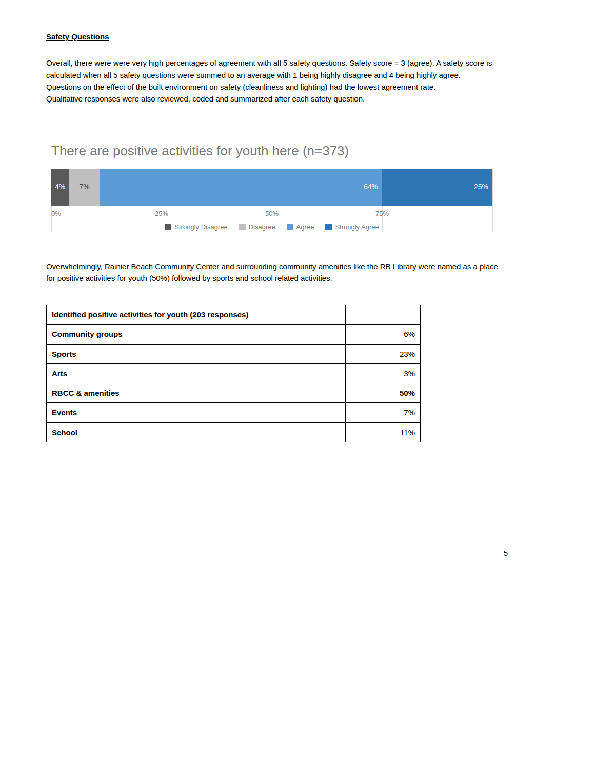Safety Questions
Overall, there were were very high percentages of agreement with all 5 safety questions. Safety score = 3 (agree). A safety score is calculated when all 5 safety questions were summed to an average with 1 being highly disagree and 4 being highly agree.
Questions on the effect of the built environment on safety (cleanliness and lighting) had the lowest agreement rate.
Qualitative responses were also reviewed, coded and summarized after each safety question.
There are positive activities for youth here (n=373)
4%
7%
64%
25%
0% 25% 50% 75%
Strongly Disagree
Disagree
Agree
Strongly Agree
Overwhelmingly, Rainier Beach Community Center and surrounding community amenities like the RB Library were named as a place for positive activities for youth (50%) followed by sports and school related activities.
| Identified positive activities for youth (203 responses) | |
| Community groups | 6% |
| Sports | 23% |
| Arts | 3% |
| RBCC & amenities | 50% |
| Events | 7% |
| School | 11% |
5